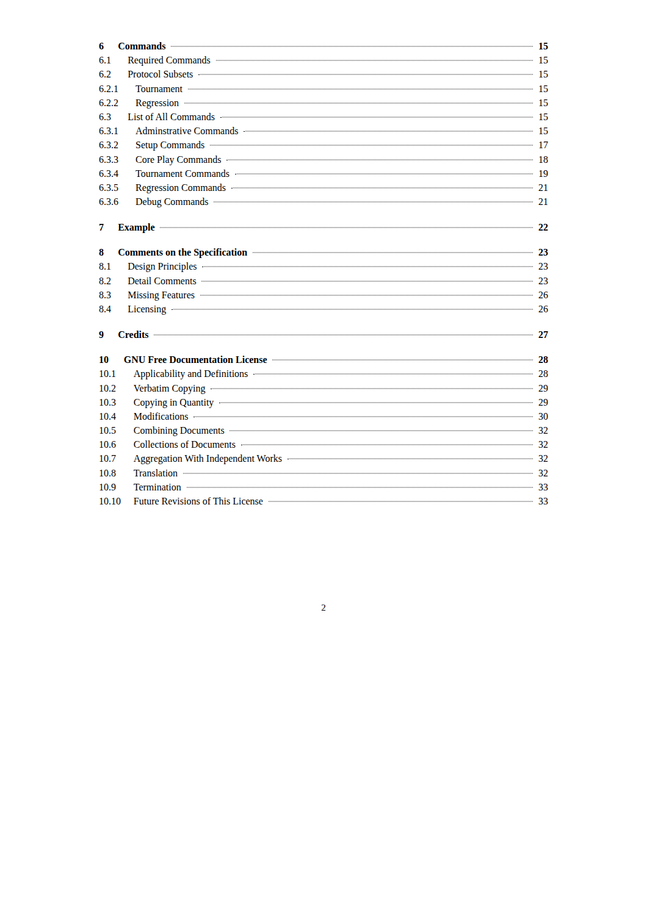6 Commands 15
6.1 Required Commands 15
6.2 Protocol Subsets 15
6.2.1 Tournament 15
6.2.2 Regression 15
6.3 List of All Commands 15
6.3.1 Adminstrative Commands 15
6.3.2 Setup Commands 17
6.3.3 Core Play Commands 18
6.3.4 Tournament Commands 19
6.3.5 Regression Commands 21
6.3.6 Debug Commands 21
7 Example 22
8 Comments on the Specification 23
8.1 Design Principles 23
8.2 Detail Comments 23
8.3 Missing Features 26
8.4 Licensing 26
9 Credits 27
10 GNU Free Documentation License 28
10.1 Applicability and Definitions 28
10.2 Verbatim Copying 29
10.3 Copying in Quantity 29
10.4 Modifications 30
10.5 Combining Documents 32
10.6 Collections of Documents 32
10.7 Aggregation With Independent Works 32
10.8 Translation 32
10.9 Termination 33
10.10 Future Revisions of This License 33
2